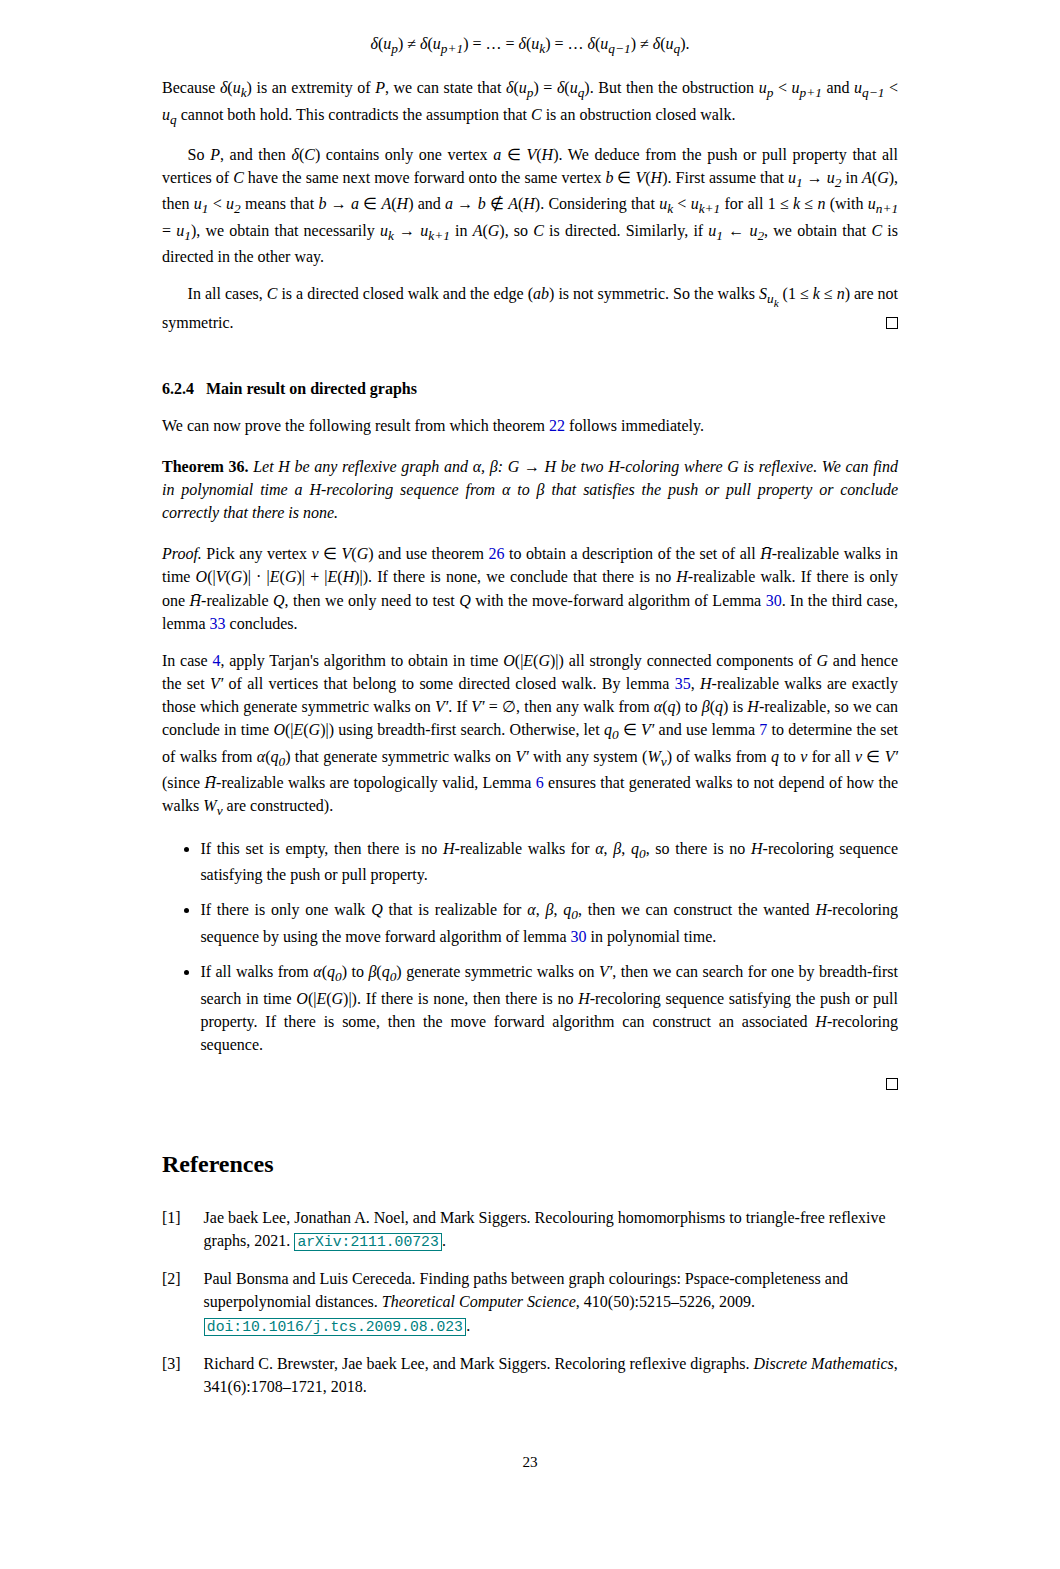δ(up) ≠ δ(up+1) = … = δ(uk) = … δ(uq−1) ≠ δ(uq).
Because δ(uk) is an extremity of P, we can state that δ(up) = δ(uq). But then the obstruction up < up+1 and uq−1 < uq cannot both hold. This contradicts the assumption that C is an obstruction closed walk.
So P, and then δ(C) contains only one vertex a ∈ V(H). We deduce from the push or pull property that all vertices of C have the same next move forward onto the same vertex b ∈ V(H). First assume that u1 → u2 in A(G), then u1 < u2 means that b → a ∈ A(H) and a → b ∉ A(H). Considering that uk < uk+1 for all 1 ≤ k ≤ n (with un+1 = u1), we obtain that necessarily uk → uk+1 in A(G), so C is directed. Similarly, if u1 ← u2, we obtain that C is directed in the other way.
In all cases, C is a directed closed walk and the edge (ab) is not symmetric. So the walks Suk (1 ≤ k ≤ n) are not symmetric.
6.2.4 Main result on directed graphs
We can now prove the following result from which theorem 22 follows immediately.
Theorem 36. Let H be any reflexive graph and α, β: G → H be two H-coloring where G is reflexive. We can find in polynomial time a H-recoloring sequence from α to β that satisfies the push or pull property or conclude correctly that there is none.
Proof. Pick any vertex v ∈ V(G) and use theorem 26 to obtain a description of the set of all H̄-realizable walks in time O(|V(G)| · |E(G)| + |E(H)|). If there is none, we conclude that there is no H-realizable walk. If there is only one H̄-realizable Q, then we only need to test Q with the move-forward algorithm of Lemma 30. In the third case, lemma 33 concludes.
In case 4, apply Tarjan's algorithm to obtain in time O(|E(G)|) all strongly connected components of G and hence the set V′ of all vertices that belong to some directed closed walk. By lemma 35, H-realizable walks are exactly those which generate symmetric walks on V′. If V′ = ∅, then any walk from α(q) to β(q) is H-realizable, so we can conclude in time O(|E(G)|) using breadth-first search. Otherwise, let q0 ∈ V′ and use lemma 7 to determine the set of walks from α(q0) that generate symmetric walks on V′ with any system (Wv) of walks from q to v for all v ∈ V′ (since H̄-realizable walks are topologically valid, Lemma 6 ensures that generated walks to not depend of how the walks Wv are constructed).
If this set is empty, then there is no H-realizable walks for α, β, q0, so there is no H-recoloring sequence satisfying the push or pull property.
If there is only one walk Q that is realizable for α, β, q0, then we can construct the wanted H-recoloring sequence by using the move forward algorithm of lemma 30 in polynomial time.
If all walks from α(q0) to β(q0) generate symmetric walks on V′, then we can search for one by breadth-first search in time O(|E(G)|). If there is none, then there is no H-recoloring sequence satisfying the push or pull property. If there is some, then the move forward algorithm can construct an associated H-recoloring sequence.
References
Jae baek Lee, Jonathan A. Noel, and Mark Siggers. Recolouring homomorphisms to triangle-free reflexive graphs, 2021. arXiv:2111.00723.
Paul Bonsma and Luis Cereceda. Finding paths between graph colourings: Pspace-completeness and superpolynomial distances. Theoretical Computer Science, 410(50):5215–5226, 2009. doi:10.1016/j.tcs.2009.08.023.
Richard C. Brewster, Jae baek Lee, and Mark Siggers. Recoloring reflexive digraphs. Discrete Mathematics, 341(6):1708–1721, 2018.
23